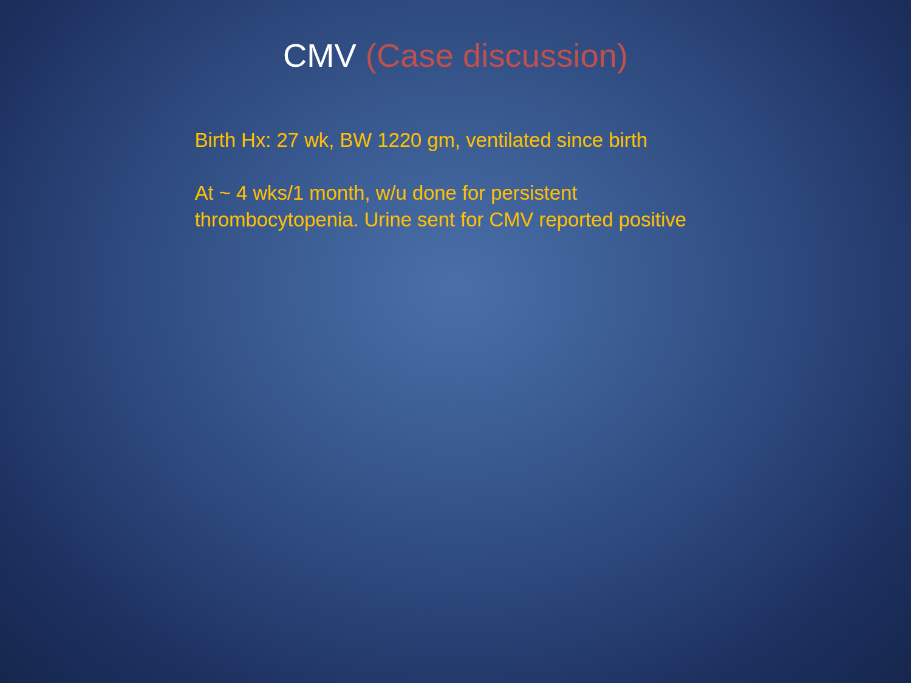CMV (Case discussion)
Birth Hx: 27 wk, BW 1220 gm, ventilated since birth
At ~ 4 wks/1 month, w/u done for persistent thrombocytopenia. Urine sent for CMV reported positive